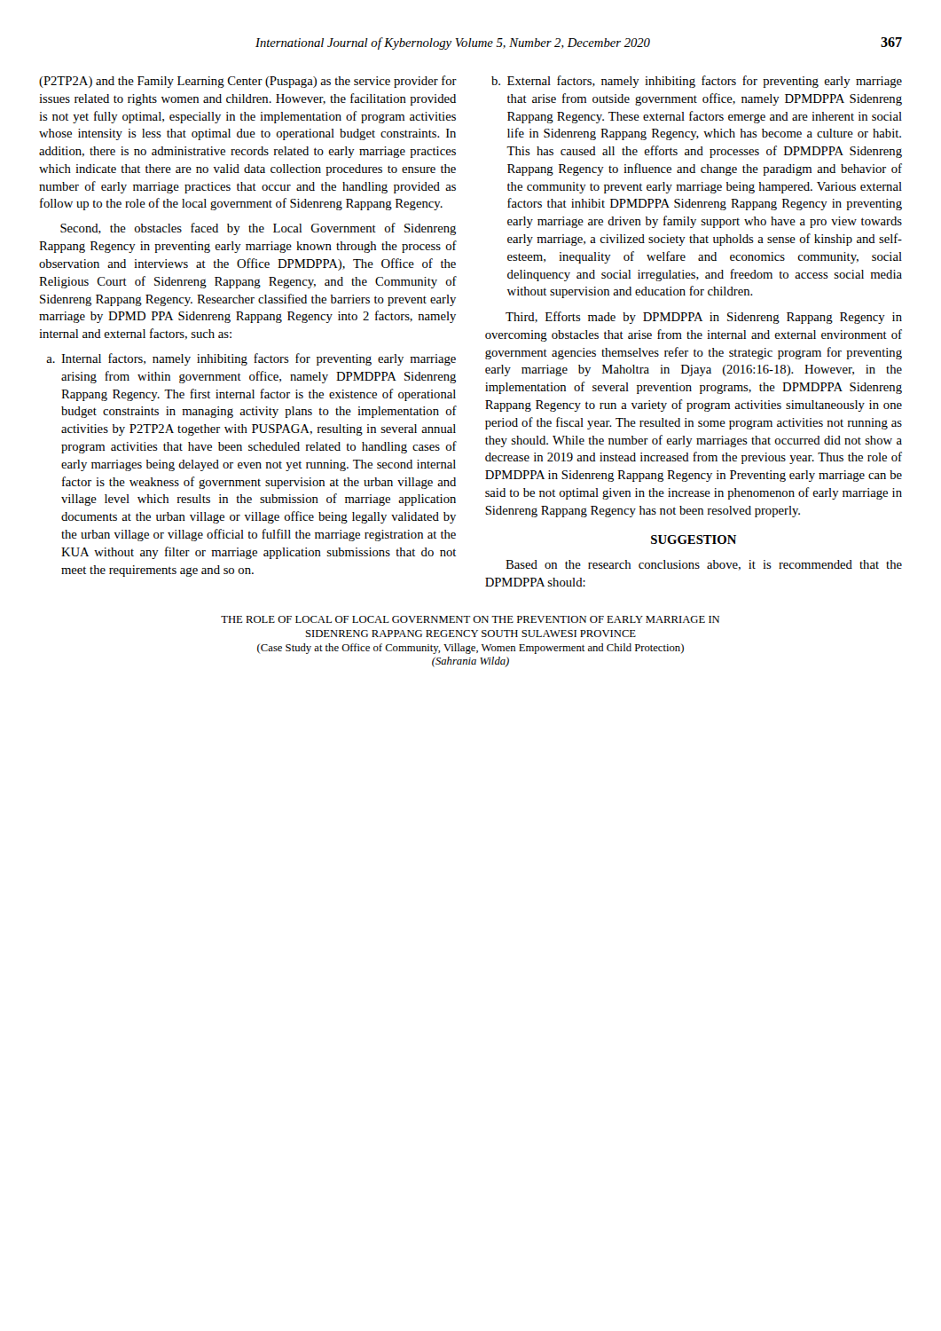International Journal of Kybernology Volume 5, Number 2, December 2020
367
(P2TP2A) and the Family Learning Center (Puspaga) as the service provider for issues related to rights women and children. However, the facilitation provided is not yet fully optimal, especially in the implementation of program activities whose intensity is less that optimal due to operational budget constraints. In addition, there is no administrative records related to early marriage practices which indicate that there are no valid data collection procedures to ensure the number of early marriage practices that occur and the handling provided as follow up to the role of the local government of Sidenreng Rappang Regency.
Second, the obstacles faced by the Local Government of Sidenreng Rappang Regency in preventing early marriage known through the process of observation and interviews at the Office DPMDPPA), The Office of the Religious Court of Sidenreng Rappang Regency, and the Community of Sidenreng Rappang Regency. Researcher classified the barriers to prevent early marriage by DPMD PPA Sidenreng Rappang Regency into 2 factors, namely internal and external factors, such as:
Internal factors, namely inhibiting factors for preventing early marriage arising from within government office, namely DPMDPPA Sidenreng Rappang Regency. The first internal factor is the existence of operational budget constraints in managing activity plans to the implementation of activities by P2TP2A together with PUSPAGA, resulting in several annual program activities that have been scheduled related to handling cases of early marriages being delayed or even not yet running. The second internal factor is the weakness of government supervision at the urban village and village level which results in the submission of marriage application documents at the urban village or village office being legally validated by the urban village or village official to fulfill the marriage registration at the KUA without any filter or marriage application submissions that do not meet the requirements age and so on.
External factors, namely inhibiting factors for preventing early marriage that arise from outside government office, namely DPMDPPA Sidenreng Rappang Regency. These external factors emerge and are inherent in social life in Sidenreng Rappang Regency, which has become a culture or habit. This has caused all the efforts and processes of DPMDPPA Sidenreng Rappang Regency to influence and change the paradigm and behavior of the community to prevent early marriage being hampered. Various external factors that inhibit DPMDPPA Sidenreng Rappang Regency in preventing early marriage are driven by family support who have a pro view towards early marriage, a civilized society that upholds a sense of kinship and self-esteem, inequality of welfare and economics community, social delinquency and social irregulaties, and freedom to access social media without supervision and education for children.
Third, Efforts made by DPMDPPA in Sidenreng Rappang Regency in overcoming obstacles that arise from the internal and external environment of government agencies themselves refer to the strategic program for preventing early marriage by Maholtra in Djaya (2016:16-18). However, in the implementation of several prevention programs, the DPMDPPA Sidenreng Rappang Regency to run a variety of program activities simultaneously in one period of the fiscal year. The resulted in some program activities not running as they should. While the number of early marriages that occurred did not show a decrease in 2019 and instead increased from the previous year. Thus the role of DPMDPPA in Sidenreng Rappang Regency in Preventing early marriage can be said to be not optimal given in the increase in phenomenon of early marriage in Sidenreng Rappang Regency has not been resolved properly.
Suggestion
Based on the research conclusions above, it is recommended that the DPMDPPA should:
THE ROLE OF LOCAL OF LOCAL GOVERNMENT ON THE PREVENTION OF EARLY MARRIAGE IN
SIDENRENG RAPPANG REGENCY SOUTH SULAWESI PROVINCE
(Case Study at the Office of Community, Village, Women Empowerment and Child Protection)
(Sahrania Wilda)